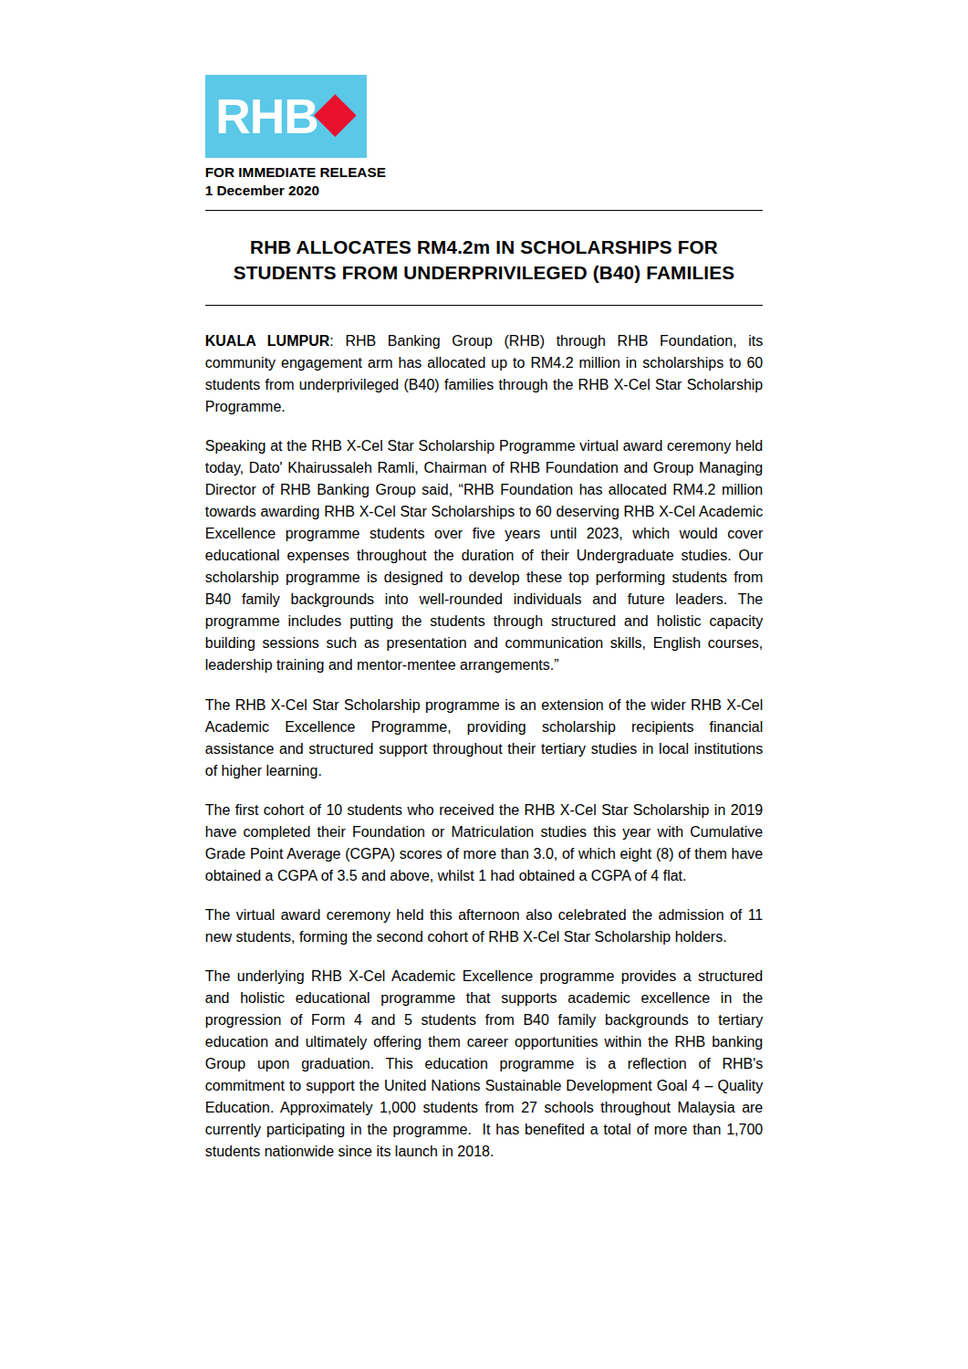RHB
FOR IMMEDIATE RELEASE
1 December 2020
RHB ALLOCATES RM4.2m IN SCHOLARSHIPS FOR STUDENTS FROM UNDERPRIVILEGED (B40) FAMILIES
KUALA LUMPUR: RHB Banking Group (RHB) through RHB Foundation, its community engagement arm has allocated up to RM4.2 million in scholarships to 60 students from underprivileged (B40) families through the RHB X-Cel Star Scholarship Programme.
Speaking at the RHB X-Cel Star Scholarship Programme virtual award ceremony held today, Dato' Khairussaleh Ramli, Chairman of RHB Foundation and Group Managing Director of RHB Banking Group said, “RHB Foundation has allocated RM4.2 million towards awarding RHB X-Cel Star Scholarships to 60 deserving RHB X-Cel Academic Excellence programme students over five years until 2023, which would cover educational expenses throughout the duration of their Undergraduate studies. Our scholarship programme is designed to develop these top performing students from B40 family backgrounds into well-rounded individuals and future leaders. The programme includes putting the students through structured and holistic capacity building sessions such as presentation and communication skills, English courses, leadership training and mentor-mentee arrangements.”
The RHB X-Cel Star Scholarship programme is an extension of the wider RHB X-Cel Academic Excellence Programme, providing scholarship recipients financial assistance and structured support throughout their tertiary studies in local institutions of higher learning.
The first cohort of 10 students who received the RHB X-Cel Star Scholarship in 2019 have completed their Foundation or Matriculation studies this year with Cumulative Grade Point Average (CGPA) scores of more than 3.0, of which eight (8) of them have obtained a CGPA of 3.5 and above, whilst 1 had obtained a CGPA of 4 flat.
The virtual award ceremony held this afternoon also celebrated the admission of 11 new students, forming the second cohort of RHB X-Cel Star Scholarship holders.
The underlying RHB X-Cel Academic Excellence programme provides a structured and holistic educational programme that supports academic excellence in the progression of Form 4 and 5 students from B40 family backgrounds to tertiary education and ultimately offering them career opportunities within the RHB banking Group upon graduation. This education programme is a reflection of RHB's commitment to support the United Nations Sustainable Development Goal 4 – Quality Education. Approximately 1,000 students from 27 schools throughout Malaysia are currently participating in the programme. It has benefited a total of more than 1,700 students nationwide since its launch in 2018.